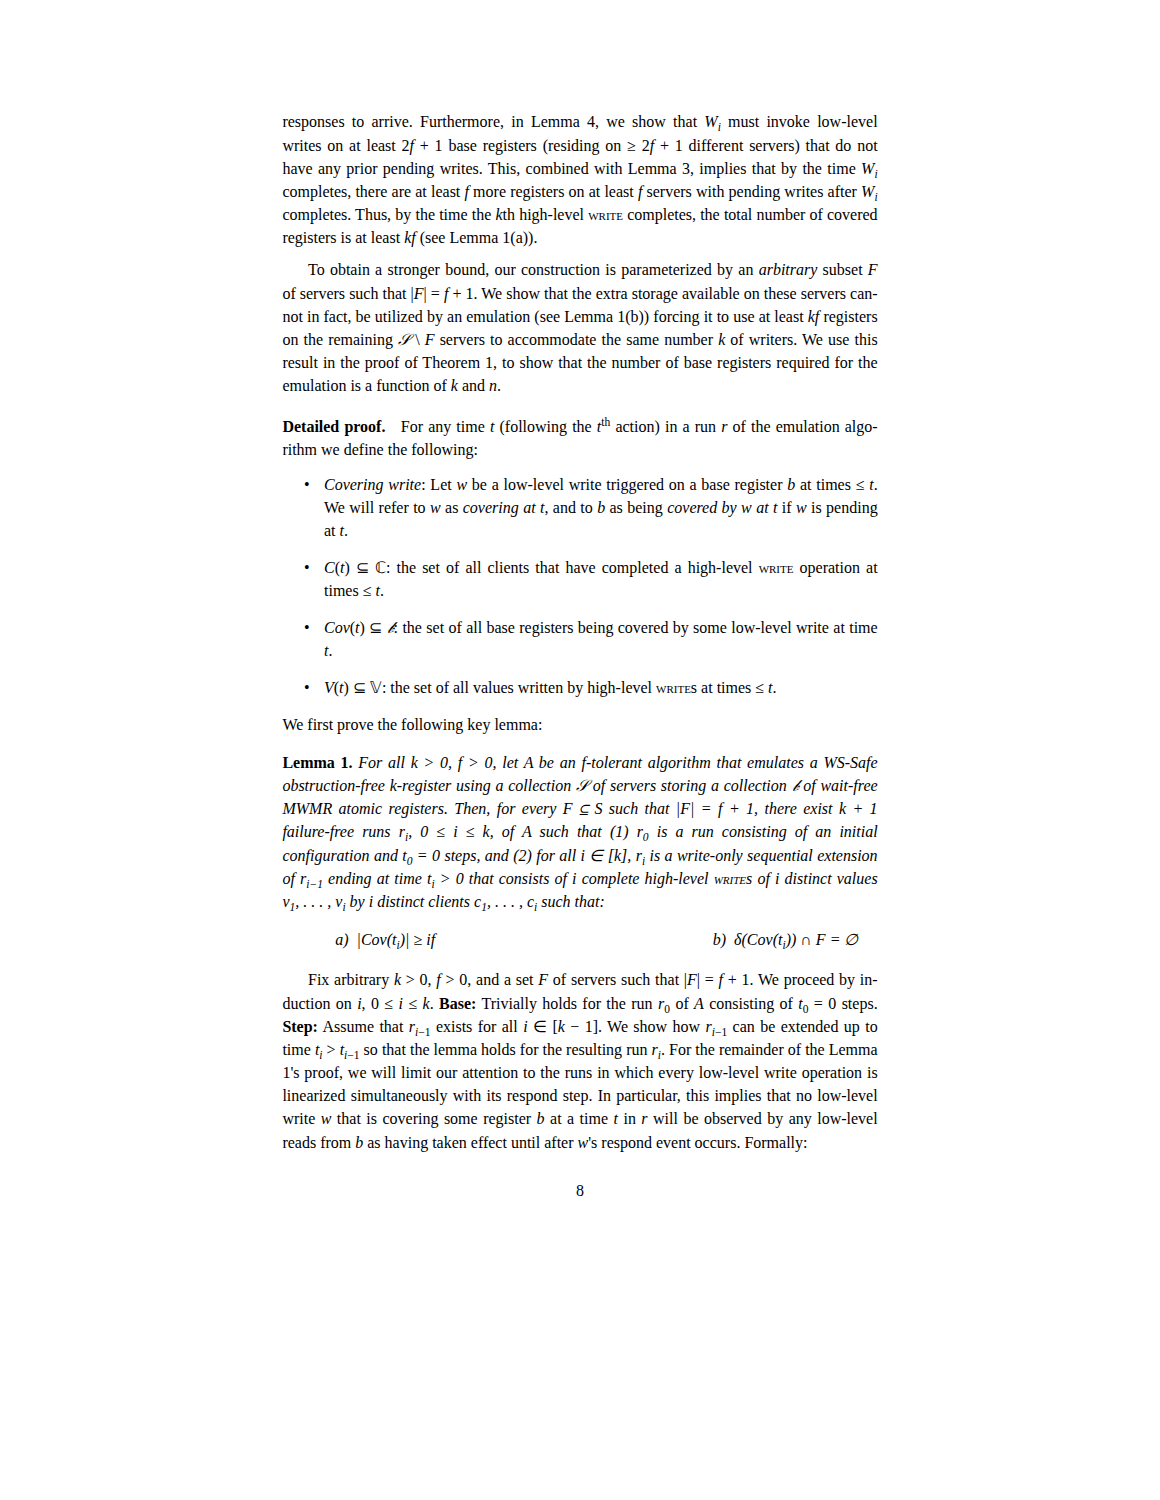responses to arrive. Furthermore, in Lemma 4, we show that Wi must invoke low-level writes on at least 2f + 1 base registers (residing on ≥ 2f + 1 different servers) that do not have any prior pending writes. This, combined with Lemma 3, implies that by the time Wi completes, there are at least f more registers on at least f servers with pending writes after Wi completes. Thus, by the time the kth high-level write completes, the total number of covered registers is at least kf (see Lemma 1(a)).
To obtain a stronger bound, our construction is parameterized by an arbitrary subset F of servers such that |F| = f + 1. We show that the extra storage available on these servers cannot in fact, be utilized by an emulation (see Lemma 1(b)) forcing it to use at least kf registers on the remaining 𝒮 \ F servers to accommodate the same number k of writers. We use this result in the proof of Theorem 1, to show that the number of base registers required for the emulation is a function of k and n.
Detailed proof. For any time t (following the tth action) in a run r of the emulation algorithm we define the following:
Covering write: Let w be a low-level write triggered on a base register b at times ≤ t. We will refer to w as covering at t, and to b as being covered by w at t if w is pending at t.
C(t) ⊆ ℂ: the set of all clients that have completed a high-level write operation at times ≤ t.
Cov(t) ⊆ 𝒷: the set of all base registers being covered by some low-level write at time t.
V(t) ⊆ 𝕍: the set of all values written by high-level writes at times ≤ t.
We first prove the following key lemma:
Lemma 1. For all k > 0, f > 0, let A be an f-tolerant algorithm that emulates a WS-Safe obstruction-free k-register using a collection 𝒮 of servers storing a collection 𝒷 of wait-free MWMR atomic registers. Then, for every F ⊆ S such that |F| = f + 1, there exist k + 1 failure-free runs ri, 0 ≤ i ≤ k, of A such that (1) r0 is a run consisting of an initial configuration and t0 = 0 steps, and (2) for all i ∈ [k], ri is a write-only sequential extension of ri−1 ending at time ti > 0 that consists of i complete high-level writes of i distinct values v1, . . . , vi by i distinct clients c1, . . . , ci such that:
a) |Cov(ti)| ≥ if b) δ(Cov(ti)) ∩ F = ∅
Fix arbitrary k > 0, f > 0, and a set F of servers such that |F| = f + 1. We proceed by induction on i, 0 ≤ i ≤ k. Base: Trivially holds for the run r0 of A consisting of t0 = 0 steps. Step: Assume that ri−1 exists for all i ∈ [k − 1]. We show how ri−1 can be extended up to time ti > ti−1 so that the lemma holds for the resulting run ri. For the remainder of the Lemma 1's proof, we will limit our attention to the runs in which every low-level write operation is linearized simultaneously with its respond step. In particular, this implies that no low-level write w that is covering some register b at a time t in r will be observed by any low-level reads from b as having taken effect until after w's respond event occurs. Formally:
8